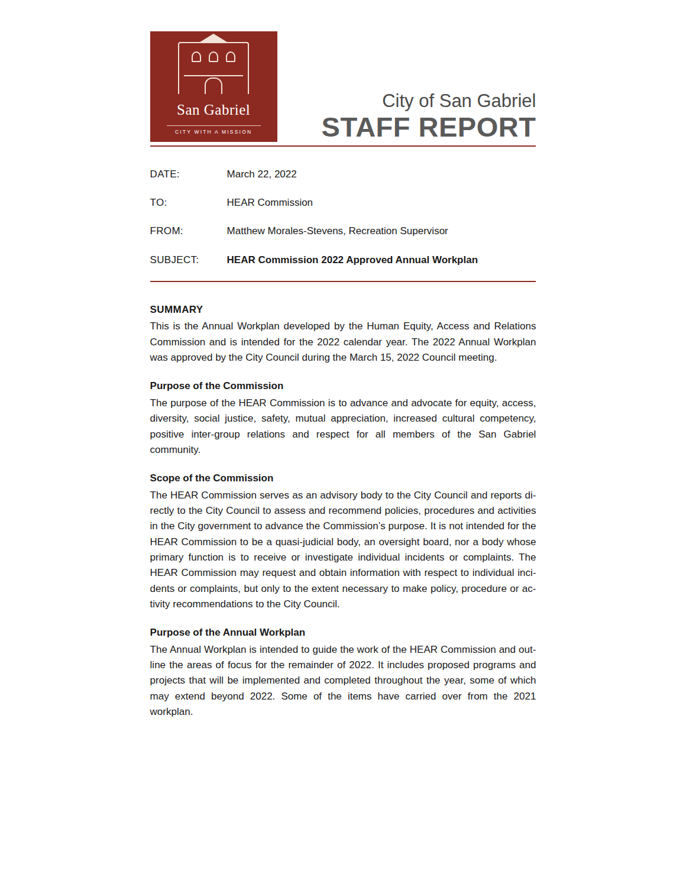San Gabriel
City with a Mission
City of San Gabriel
STAFF REPORT
DATE:
March 22, 2022
TO:
HEAR Commission
FROM:
Matthew Morales-Stevens, Recreation Supervisor
SUBJECT:
HEAR Commission 2022 Approved Annual Workplan
SUMMARY
This is the Annual Workplan developed by the Human Equity, Access and Relations Commission and is intended for the 2022 calendar year. The 2022 Annual Workplan was approved by the City Council during the March 15, 2022 Council meeting.
Purpose of the Commission
The purpose of the HEAR Commission is to advance and advocate for equity, access, diversity, social justice, safety, mutual appreciation, increased cultural competency, positive inter-group relations and respect for all members of the San Gabriel community.
Scope of the Commission
The HEAR Commission serves as an advisory body to the City Council and reports directly to the City Council to assess and recommend policies, procedures and activities in the City government to advance the Commission’s purpose. It is not intended for the HEAR Commission to be a quasi-judicial body, an oversight board, nor a body whose primary function is to receive or investigate individual incidents or complaints. The HEAR Commission may request and obtain information with respect to individual incidents or complaints, but only to the extent necessary to make policy, procedure or activity recommendations to the City Council.
Purpose of the Annual Workplan
The Annual Workplan is intended to guide the work of the HEAR Commission and outline the areas of focus for the remainder of 2022. It includes proposed programs and projects that will be implemented and completed throughout the year, some of which may extend beyond 2022. Some of the items have carried over from the 2021 workplan.